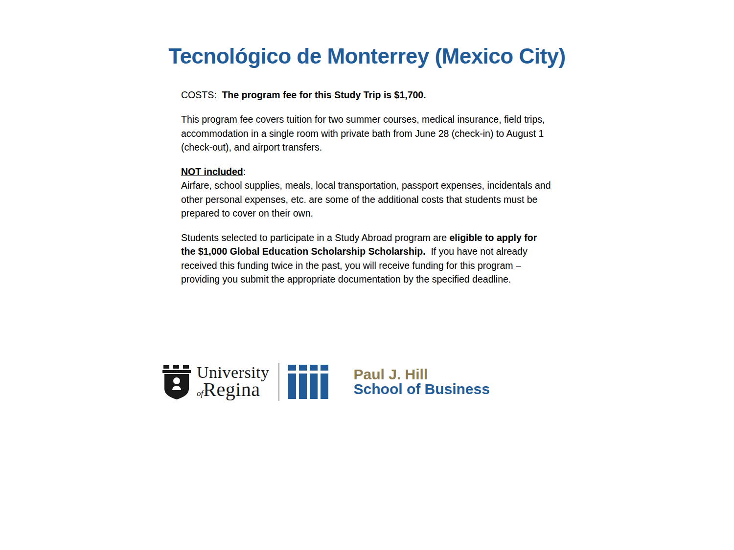Tecnológico de Monterrey (Mexico City)
COSTS: The program fee for this Study Trip is $1,700.
This program fee covers tuition for two summer courses, medical insurance, field trips, accommodation in a single room with private bath from June 28 (check-in) to August 1 (check-out), and airport transfers.
NOT included:
Airfare, school supplies, meals, local transportation, passport expenses, incidentals and other personal expenses, etc. are some of the additional costs that students must be prepared to cover on their own.
Students selected to participate in a Study Abroad program are eligible to apply for the $1,000 Global Education Scholarship Scholarship. If you have not already received this funding twice in the past, you will receive funding for this program – providing you submit the appropriate documentation by the specified deadline.
University
of Regina
Paul J. Hill School of Business